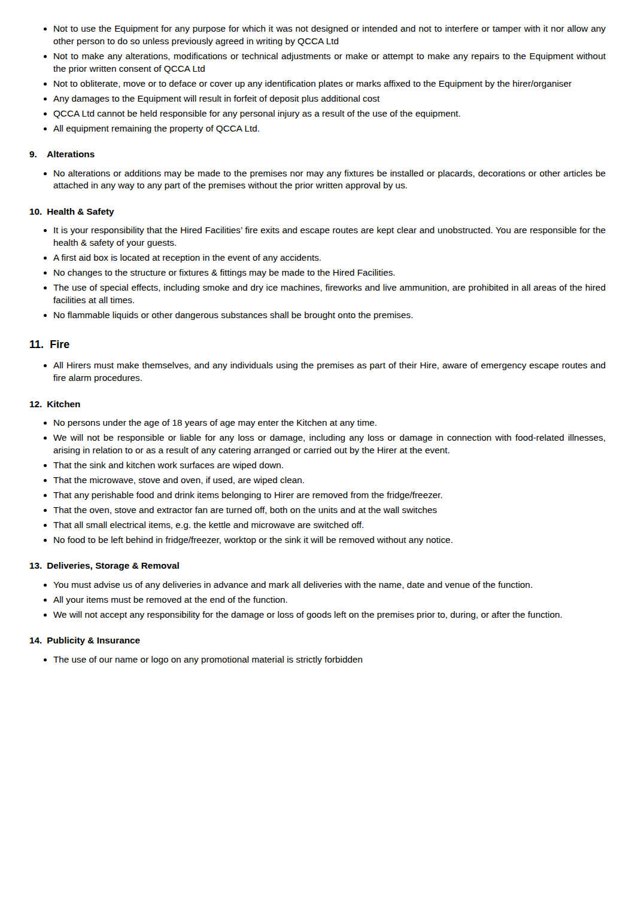Not to use the Equipment for any purpose for which it was not designed or intended and not to interfere or tamper with it nor allow any other person to do so unless previously agreed in writing by QCCA Ltd
Not to make any alterations, modifications or technical adjustments or make or attempt to make any repairs to the Equipment without the prior written consent of QCCA Ltd
Not to obliterate, move or to deface or cover up any identification plates or marks affixed to the Equipment by the hirer/organiser
Any damages to the Equipment will result in forfeit of deposit plus additional cost
QCCA Ltd cannot be held responsible for any personal injury as a result of the use of the equipment.
All equipment remaining the property of QCCA Ltd.
9. Alterations
No alterations or additions may be made to the premises nor may any fixtures be installed or placards, decorations or other articles be attached in any way to any part of the premises without the prior written approval by us.
10. Health & Safety
It is your responsibility that the Hired Facilities’ fire exits and escape routes are kept clear and unobstructed. You are responsible for the health & safety of your guests.
A first aid box is located at reception in the event of any accidents.
No changes to the structure or fixtures & fittings may be made to the Hired Facilities.
The use of special effects, including smoke and dry ice machines, fireworks and live ammunition, are prohibited in all areas of the hired facilities at all times.
No flammable liquids or other dangerous substances shall be brought onto the premises.
11. Fire
All Hirers must make themselves, and any individuals using the premises as part of their Hire, aware of emergency escape routes and fire alarm procedures.
12. Kitchen
No persons under the age of 18 years of age may enter the Kitchen at any time.
We will not be responsible or liable for any loss or damage, including any loss or damage in connection with food-related illnesses, arising in relation to or as a result of any catering arranged or carried out by the Hirer at the event.
That the sink and kitchen work surfaces are wiped down.
That the microwave, stove and oven, if used, are wiped clean.
That any perishable food and drink items belonging to Hirer are removed from the fridge/freezer.
That the oven, stove and extractor fan are turned off, both on the units and at the wall switches
That all small electrical items, e.g. the kettle and microwave are switched off.
No food to be left behind in fridge/freezer, worktop or the sink it will be removed without any notice.
13. Deliveries, Storage & Removal
You must advise us of any deliveries in advance and mark all deliveries with the name, date and venue of the function.
All your items must be removed at the end of the function.
We will not accept any responsibility for the damage or loss of goods left on the premises prior to, during, or after the function.
14. Publicity & Insurance
The use of our name or logo on any promotional material is strictly forbidden